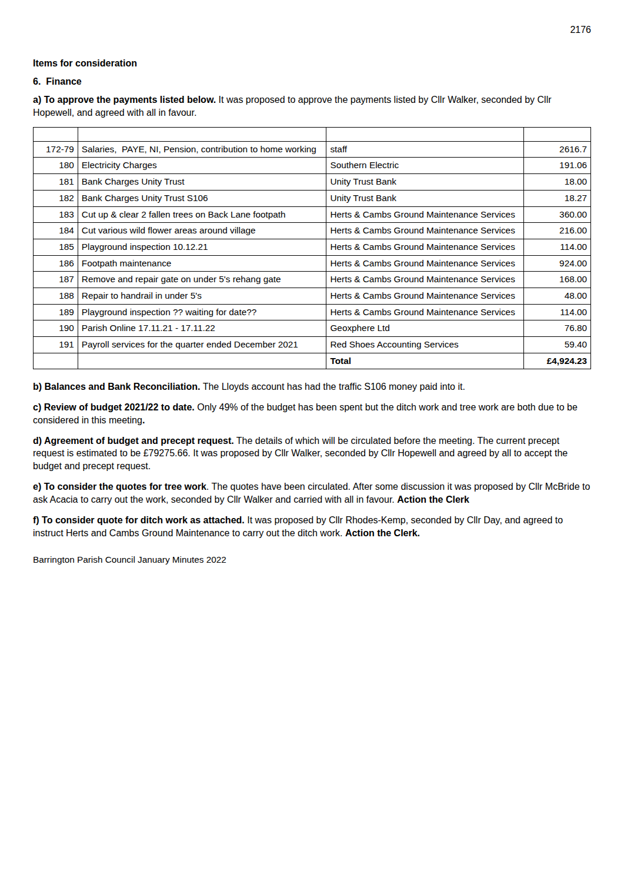2176
Items for consideration
6. Finance
a) To approve the payments listed below. It was proposed to approve the payments listed by Cllr Walker, seconded by Cllr Hopewell, and agreed with all in favour.
| 172-79 | Salaries, PAYE, NI, Pension, contribution to home working | staff | 2616.7 |
| 180 | Electricity Charges | Southern Electric | 191.06 |
| 181 | Bank Charges Unity Trust | Unity Trust Bank | 18.00 |
| 182 | Bank Charges Unity Trust S106 | Unity Trust Bank | 18.27 |
| 183 | Cut up & clear 2 fallen trees on Back Lane footpath | Herts & Cambs Ground Maintenance Services | 360.00 |
| 184 | Cut various wild flower areas around village | Herts & Cambs Ground Maintenance Services | 216.00 |
| 185 | Playground inspection 10.12.21 | Herts & Cambs Ground Maintenance Services | 114.00 |
| 186 | Footpath maintenance | Herts & Cambs Ground Maintenance Services | 924.00 |
| 187 | Remove and repair gate on under 5's rehang gate | Herts & Cambs Ground Maintenance Services | 168.00 |
| 188 | Repair to handrail in under 5's | Herts & Cambs Ground Maintenance Services | 48.00 |
| 189 | Playground inspection ?? waiting for date?? | Herts & Cambs Ground Maintenance Services | 114.00 |
| 190 | Parish Online 17.11.21 - 17.11.22 | Geoxphere Ltd | 76.80 |
| 191 | Payroll services for the quarter ended December 2021 | Red Shoes Accounting Services | 59.40 |
| | | Total | £4,924.23 |
b) Balances and Bank Reconciliation. The Lloyds account has had the traffic S106 money paid into it.
c) Review of budget 2021/22 to date. Only 49% of the budget has been spent but the ditch work and tree work are both due to be considered in this meeting.
d) Agreement of budget and precept request. The details of which will be circulated before the meeting. The current precept request is estimated to be £79275.66. It was proposed by Cllr Walker, seconded by Cllr Hopewell and agreed by all to accept the budget and precept request.
e) To consider the quotes for tree work. The quotes have been circulated. After some discussion it was proposed by Cllr McBride to ask Acacia to carry out the work, seconded by Cllr Walker and carried with all in favour. Action the Clerk
f) To consider quote for ditch work as attached. It was proposed by Cllr Rhodes-Kemp, seconded by Cllr Day, and agreed to instruct Herts and Cambs Ground Maintenance to carry out the ditch work. Action the Clerk.
Barrington Parish Council January Minutes 2022